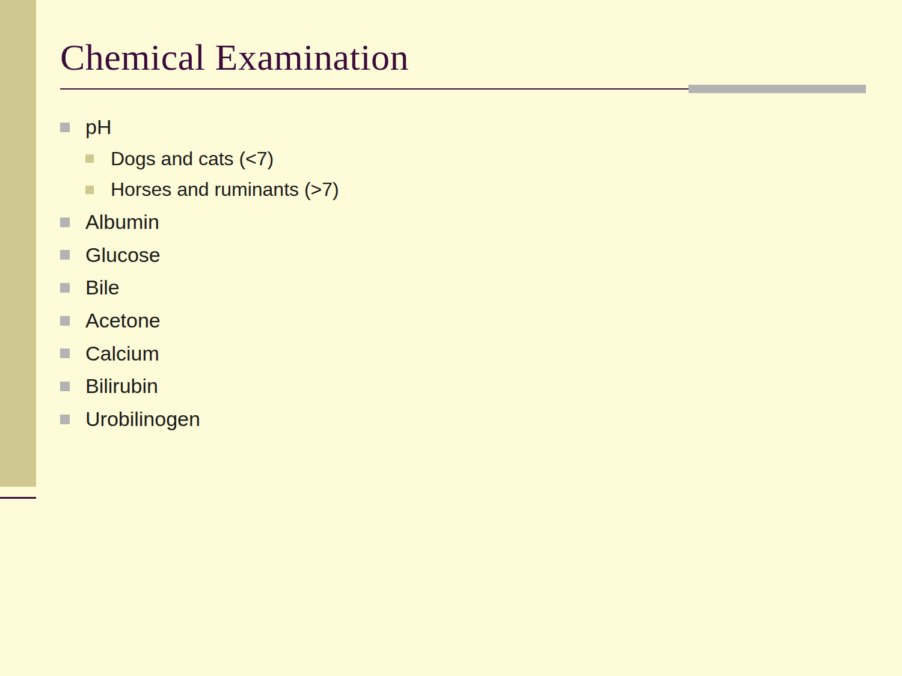Chemical Examination
pH
Dogs and cats (<7)
Horses and ruminants (>7)
Albumin
Glucose
Bile
Acetone
Calcium
Bilirubin
Urobilinogen